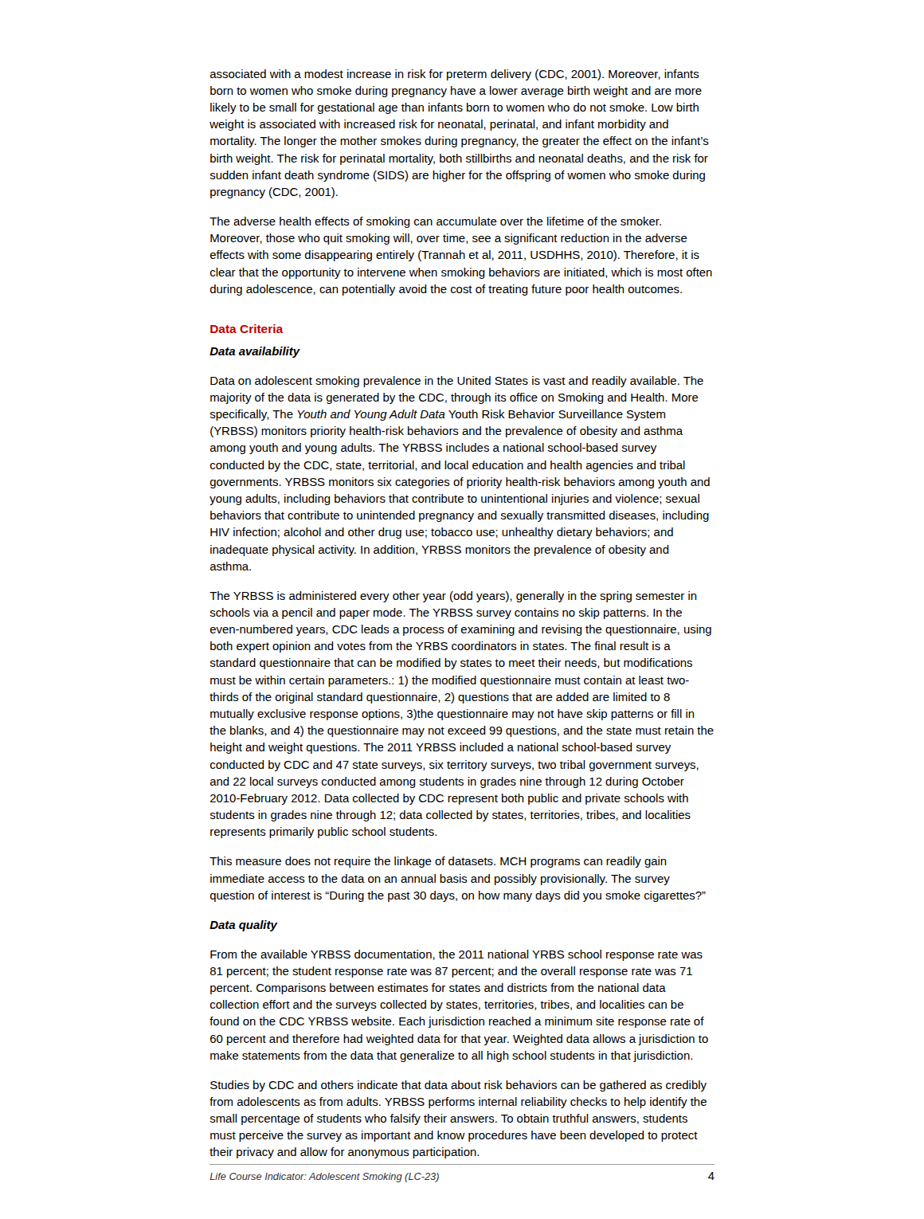associated with a modest increase in risk for preterm delivery (CDC, 2001). Moreover, infants born to women who smoke during pregnancy have a lower average birth weight and are more likely to be small for gestational age than infants born to women who do not smoke. Low birth weight is associated with increased risk for neonatal, perinatal, and infant morbidity and mortality. The longer the mother smokes during pregnancy, the greater the effect on the infant’s birth weight. The risk for perinatal mortality, both stillbirths and neonatal deaths, and the risk for sudden infant death syndrome (SIDS) are higher for the offspring of women who smoke during pregnancy (CDC, 2001).
The adverse health effects of smoking can accumulate over the lifetime of the smoker. Moreover, those who quit smoking will, over time, see a significant reduction in the adverse effects with some disappearing entirely (Trannah et al, 2011, USDHHS, 2010). Therefore, it is clear that the opportunity to intervene when smoking behaviors are initiated, which is most often during adolescence, can potentially avoid the cost of treating future poor health outcomes.
Data Criteria
Data availability
Data on adolescent smoking prevalence in the United States is vast and readily available. The majority of the data is generated by the CDC, through its office on Smoking and Health. More specifically, The Youth and Young Adult Data Youth Risk Behavior Surveillance System (YRBSS) monitors priority health-risk behaviors and the prevalence of obesity and asthma among youth and young adults. The YRBSS includes a national school-based survey conducted by the CDC, state, territorial, and local education and health agencies and tribal governments. YRBSS monitors six categories of priority health-risk behaviors among youth and young adults, including behaviors that contribute to unintentional injuries and violence; sexual behaviors that contribute to unintended pregnancy and sexually transmitted diseases, including HIV infection; alcohol and other drug use; tobacco use; unhealthy dietary behaviors; and inadequate physical activity. In addition, YRBSS monitors the prevalence of obesity and asthma.
The YRBSS is administered every other year (odd years), generally in the spring semester in schools via a pencil and paper mode. The YRBSS survey contains no skip patterns. In the even-numbered years, CDC leads a process of examining and revising the questionnaire, using both expert opinion and votes from the YRBS coordinators in states. The final result is a standard questionnaire that can be modified by states to meet their needs, but modifications must be within certain parameters.: 1) the modified questionnaire must contain at least two-thirds of the original standard questionnaire, 2) questions that are added are limited to 8 mutually exclusive response options, 3)the questionnaire may not have skip patterns or fill in the blanks, and 4) the questionnaire may not exceed 99 questions, and the state must retain the height and weight questions. The 2011 YRBSS included a national school-based survey conducted by CDC and 47 state surveys, six territory surveys, two tribal government surveys, and 22 local surveys conducted among students in grades nine through 12 during October 2010-February 2012. Data collected by CDC represent both public and private schools with students in grades nine through 12; data collected by states, territories, tribes, and localities represents primarily public school students.
This measure does not require the linkage of datasets. MCH programs can readily gain immediate access to the data on an annual basis and possibly provisionally. The survey question of interest is “During the past 30 days, on how many days did you smoke cigarettes?”
Data quality
From the available YRBSS documentation, the 2011 national YRBS school response rate was 81 percent; the student response rate was 87 percent; and the overall response rate was 71 percent. Comparisons between estimates for states and districts from the national data collection effort and the surveys collected by states, territories, tribes, and localities can be found on the CDC YRBSS website. Each jurisdiction reached a minimum site response rate of 60 percent and therefore had weighted data for that year. Weighted data allows a jurisdiction to make statements from the data that generalize to all high school students in that jurisdiction.
Studies by CDC and others indicate that data about risk behaviors can be gathered as credibly from adolescents as from adults. YRBSS performs internal reliability checks to help identify the small percentage of students who falsify their answers. To obtain truthful answers, students must perceive the survey as important and know procedures have been developed to protect their privacy and allow for anonymous participation.
Life Course Indicator: Adolescent Smoking (LC-23) 4